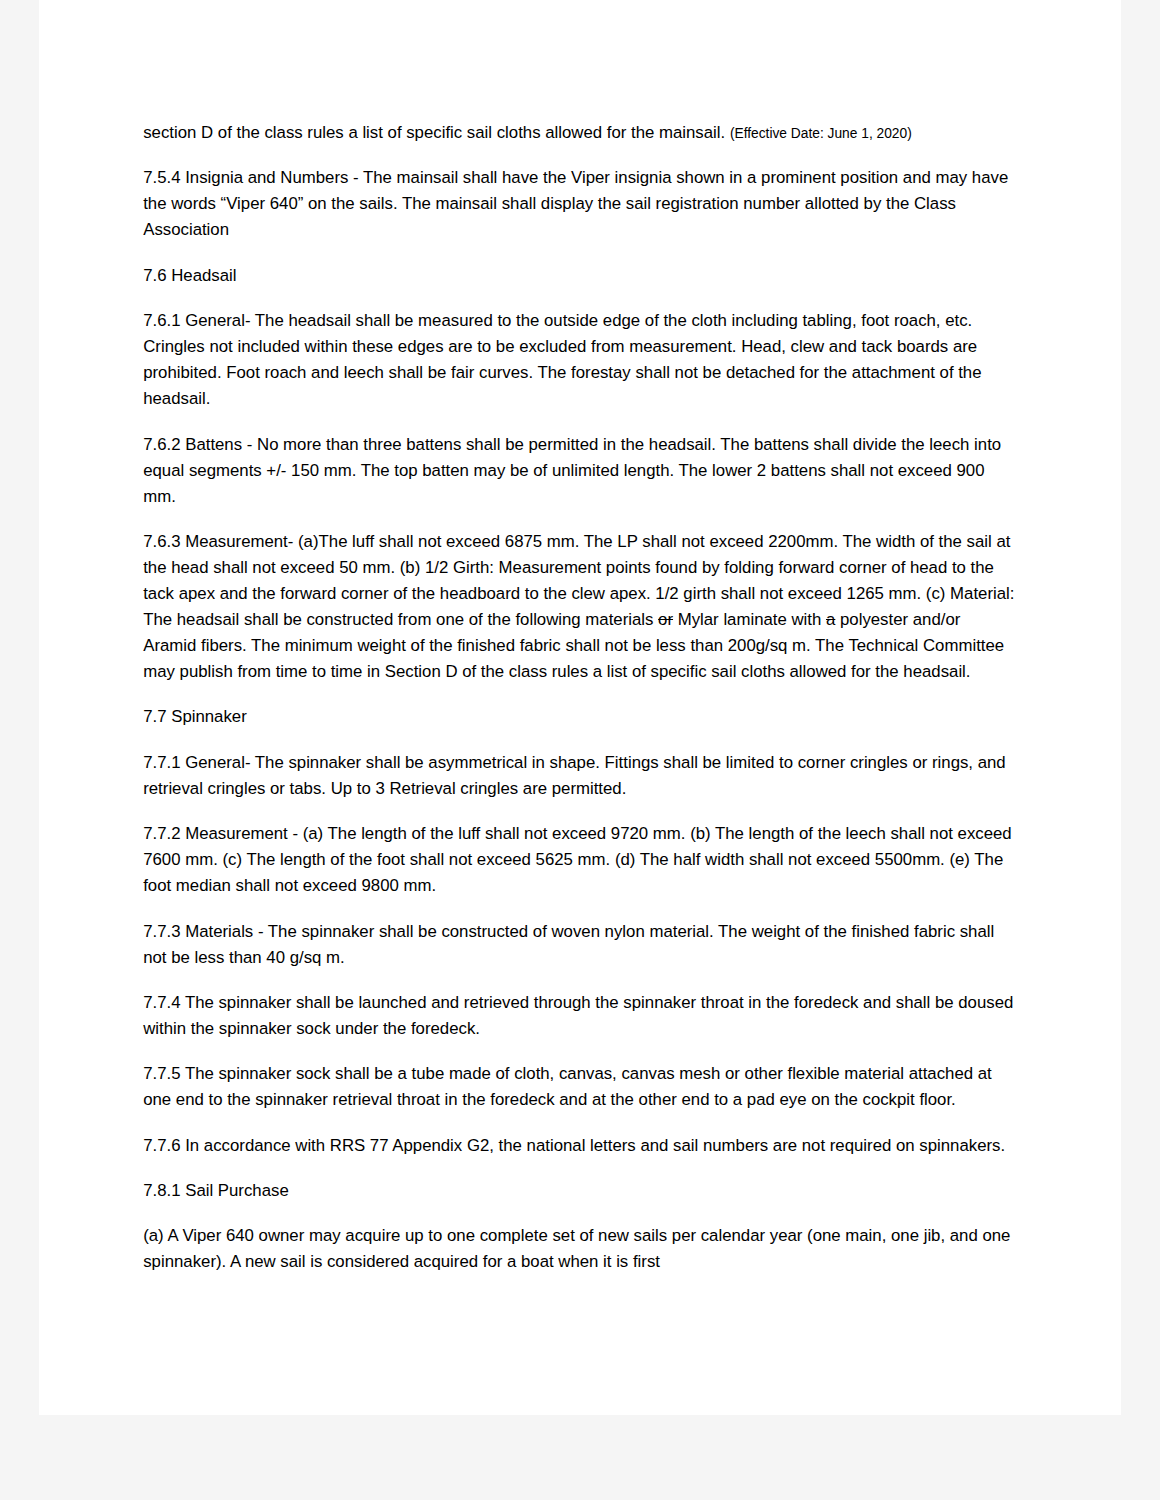section D of the class rules a list of specific sail cloths allowed for the mainsail. (Effective Date: June 1, 2020)
7.5.4 Insignia and Numbers - The mainsail shall have the Viper insignia shown in a prominent position and may have the words “Viper 640” on the sails. The mainsail shall display the sail registration number allotted by the Class Association
7.6 Headsail
7.6.1 General- The headsail shall be measured to the outside edge of the cloth including tabling, foot roach, etc. Cringles not included within these edges are to be excluded from measurement. Head, clew and tack boards are prohibited. Foot roach and leech shall be fair curves. The forestay shall not be detached for the attachment of the headsail.
7.6.2 Battens - No more than three battens shall be permitted in the headsail. The battens shall divide the leech into equal segments +/- 150 mm. The top batten may be of unlimited length. The lower 2 battens shall not exceed 900 mm.
7.6.3 Measurement- (a)The luff shall not exceed 6875 mm. The LP shall not exceed 2200mm. The width of the sail at the head shall not exceed 50 mm. (b) 1/2 Girth: Measurement points found by folding forward corner of head to the tack apex and the forward corner of the headboard to the clew apex. 1/2 girth shall not exceed 1265 mm. (c) Material: The headsail shall be constructed from one of the following materials or Mylar laminate with a polyester and/or Aramid fibers. The minimum weight of the finished fabric shall not be less than 200g/sq m. The Technical Committee may publish from time to time in Section D of the class rules a list of specific sail cloths allowed for the headsail.
7.7 Spinnaker
7.7.1 General- The spinnaker shall be asymmetrical in shape. Fittings shall be limited to corner cringles or rings, and retrieval cringles or tabs. Up to 3 Retrieval cringles are permitted.
7.7.2 Measurement - (a) The length of the luff shall not exceed 9720 mm. (b) The length of the leech shall not exceed 7600 mm. (c) The length of the foot shall not exceed 5625 mm. (d) The half width shall not exceed 5500mm. (e) The foot median shall not exceed 9800 mm.
7.7.3 Materials - The spinnaker shall be constructed of woven nylon material. The weight of the finished fabric shall not be less than 40 g/sq m.
7.7.4 The spinnaker shall be launched and retrieved through the spinnaker throat in the foredeck and shall be doused within the spinnaker sock under the foredeck.
7.7.5 The spinnaker sock shall be a tube made of cloth, canvas, canvas mesh or other flexible material attached at one end to the spinnaker retrieval throat in the foredeck and at the other end to a pad eye on the cockpit floor.
7.7.6 In accordance with RRS 77 Appendix G2, the national letters and sail numbers are not required on spinnakers.
7.8.1 Sail Purchase
(a) A Viper 640 owner may acquire up to one complete set of new sails per calendar year (one main, one jib, and one spinnaker). A new sail is considered acquired for a boat when it is first